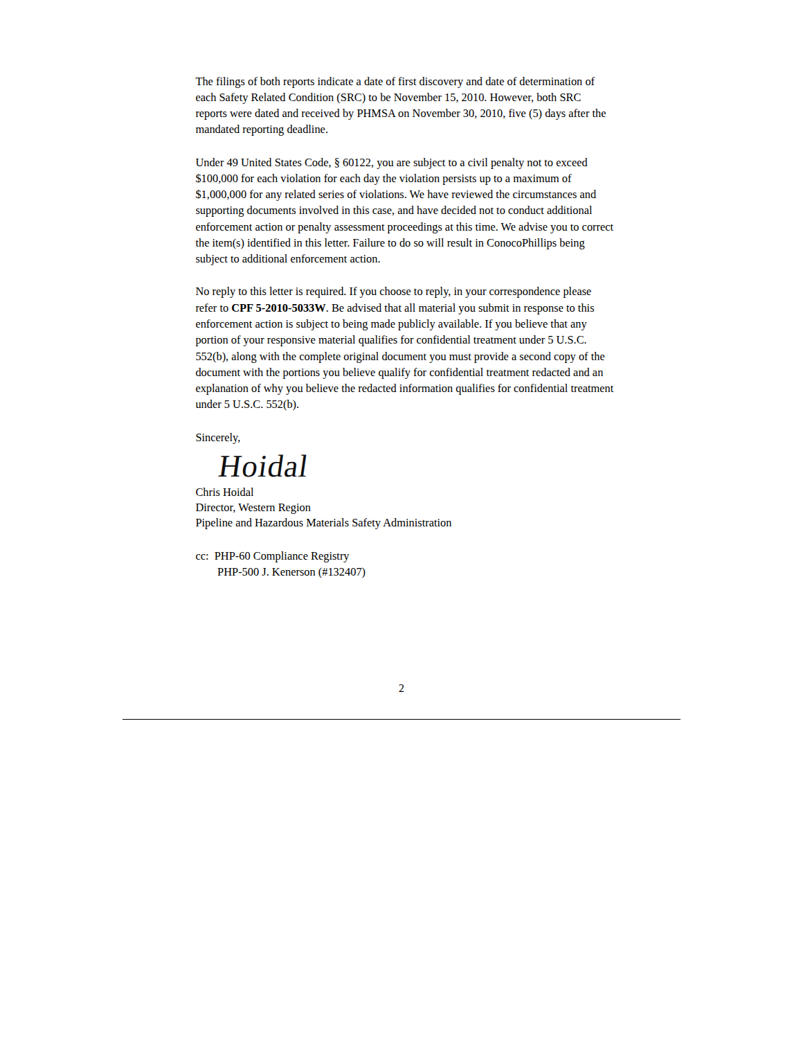The filings of both reports indicate a date of first discovery and date of determination of each Safety Related Condition (SRC) to be November 15, 2010. However, both SRC reports were dated and received by PHMSA on November 30, 2010, five (5) days after the mandated reporting deadline.
Under 49 United States Code, § 60122, you are subject to a civil penalty not to exceed $100,000 for each violation for each day the violation persists up to a maximum of $1,000,000 for any related series of violations. We have reviewed the circumstances and supporting documents involved in this case, and have decided not to conduct additional enforcement action or penalty assessment proceedings at this time. We advise you to correct the item(s) identified in this letter. Failure to do so will result in ConocoPhillips being subject to additional enforcement action.
No reply to this letter is required. If you choose to reply, in your correspondence please refer to CPF 5-2010-5033W. Be advised that all material you submit in response to this enforcement action is subject to being made publicly available. If you believe that any portion of your responsive material qualifies for confidential treatment under 5 U.S.C. 552(b), along with the complete original document you must provide a second copy of the document with the portions you believe qualify for confidential treatment redacted and an explanation of why you believe the redacted information qualifies for confidential treatment under 5 U.S.C. 552(b).
Sincerely,
Hoidal
Chris Hoidal
Director, Western Region
Pipeline and Hazardous Materials Safety Administration
cc: PHP-60 Compliance Registry
PHP-500 J. Kenerson (#132407)
2